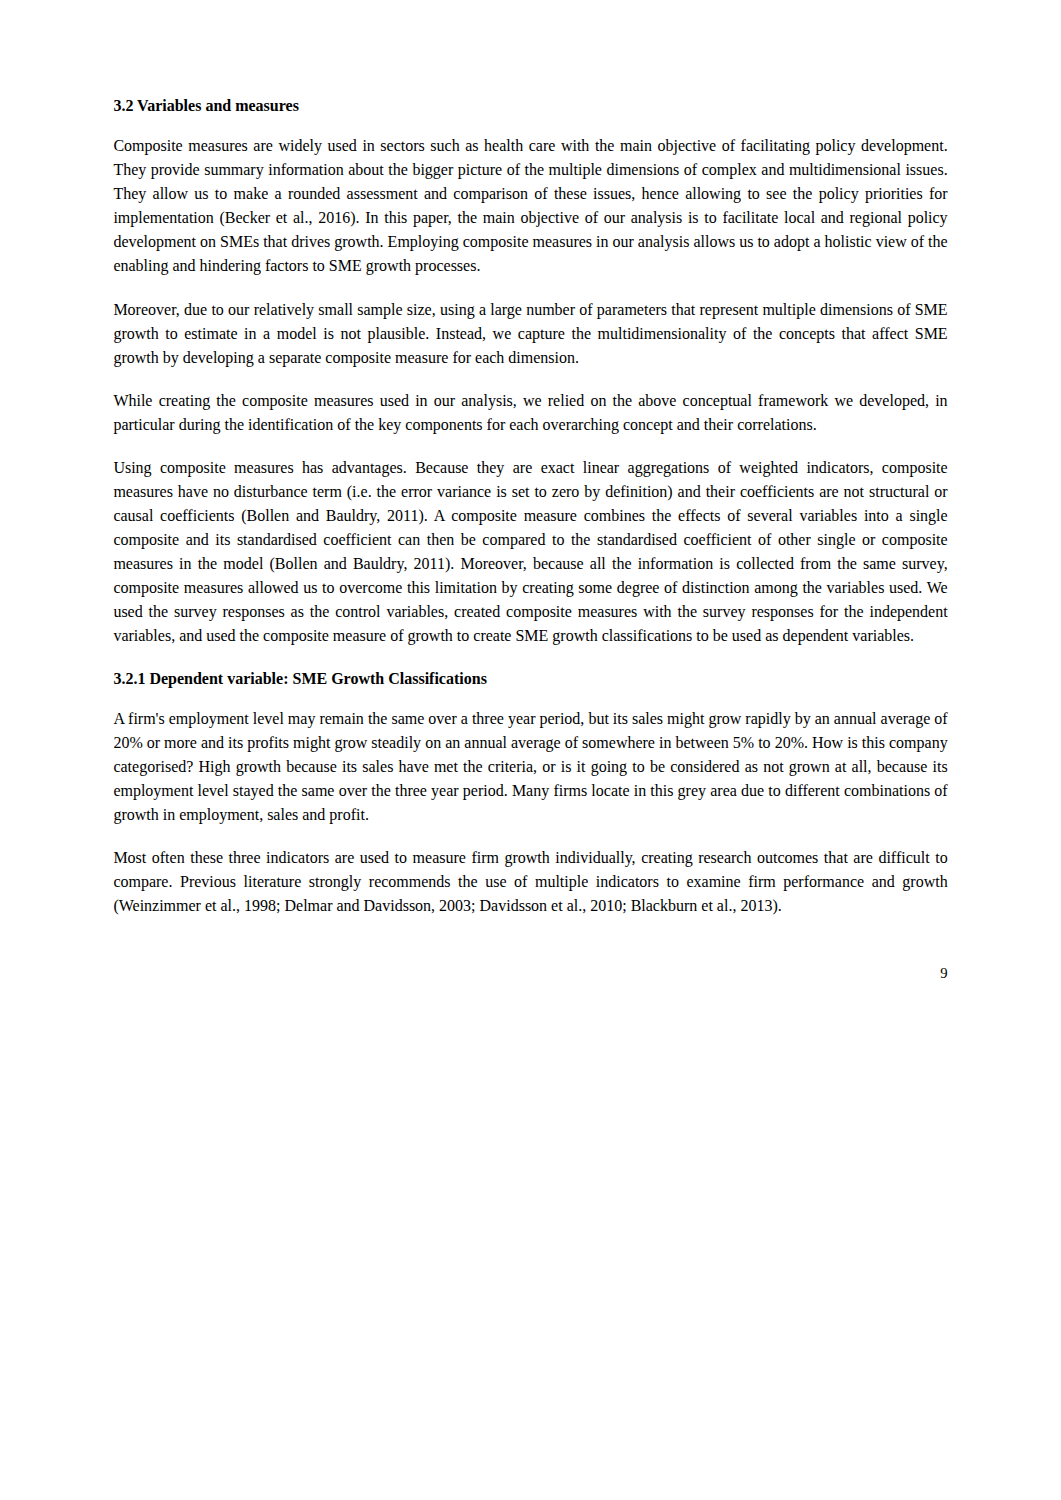3.2 Variables and measures
Composite measures are widely used in sectors such as health care with the main objective of facilitating policy development. They provide summary information about the bigger picture of the multiple dimensions of complex and multidimensional issues. They allow us to make a rounded assessment and comparison of these issues, hence allowing to see the policy priorities for implementation (Becker et al., 2016). In this paper, the main objective of our analysis is to facilitate local and regional policy development on SMEs that drives growth. Employing composite measures in our analysis allows us to adopt a holistic view of the enabling and hindering factors to SME growth processes.
Moreover, due to our relatively small sample size, using a large number of parameters that represent multiple dimensions of SME growth to estimate in a model is not plausible. Instead, we capture the multidimensionality of the concepts that affect SME growth by developing a separate composite measure for each dimension.
While creating the composite measures used in our analysis, we relied on the above conceptual framework we developed, in particular during the identification of the key components for each overarching concept and their correlations.
Using composite measures has advantages. Because they are exact linear aggregations of weighted indicators, composite measures have no disturbance term (i.e. the error variance is set to zero by definition) and their coefficients are not structural or causal coefficients (Bollen and Bauldry, 2011). A composite measure combines the effects of several variables into a single composite and its standardised coefficient can then be compared to the standardised coefficient of other single or composite measures in the model (Bollen and Bauldry, 2011). Moreover, because all the information is collected from the same survey, composite measures allowed us to overcome this limitation by creating some degree of distinction among the variables used. We used the survey responses as the control variables, created composite measures with the survey responses for the independent variables, and used the composite measure of growth to create SME growth classifications to be used as dependent variables.
3.2.1 Dependent variable: SME Growth Classifications
A firm's employment level may remain the same over a three year period, but its sales might grow rapidly by an annual average of 20% or more and its profits might grow steadily on an annual average of somewhere in between 5% to 20%. How is this company categorised? High growth because its sales have met the criteria, or is it going to be considered as not grown at all, because its employment level stayed the same over the three year period. Many firms locate in this grey area due to different combinations of growth in employment, sales and profit.
Most often these three indicators are used to measure firm growth individually, creating research outcomes that are difficult to compare. Previous literature strongly recommends the use of multiple indicators to examine firm performance and growth (Weinzimmer et al., 1998; Delmar and Davidsson, 2003; Davidsson et al., 2010; Blackburn et al., 2013).
9